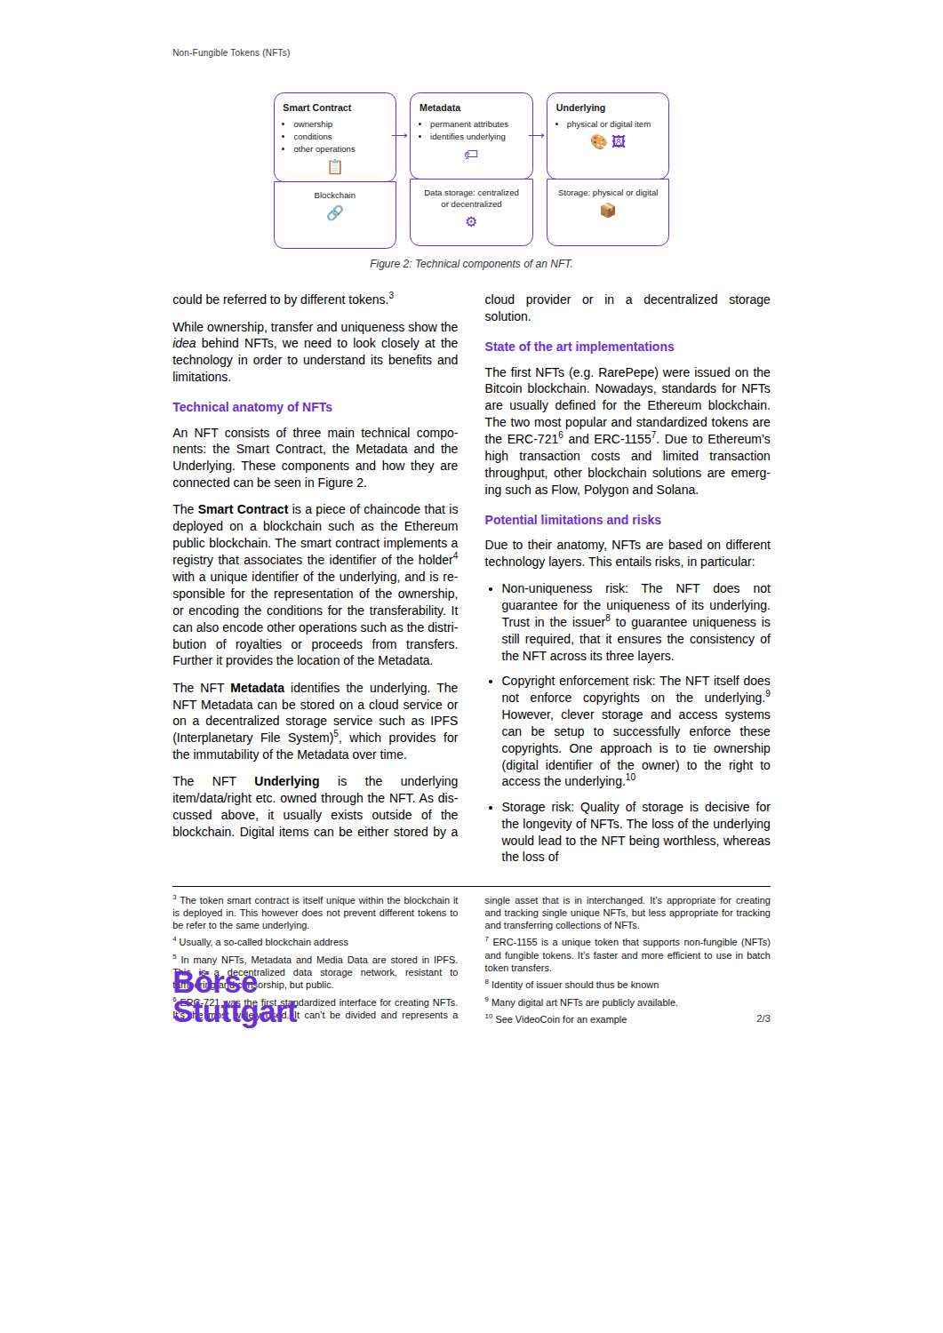Non-Fungible Tokens (NFTs)
Smart Contract
ownership
conditions
other operations
📋
Blockchain
🔗
⟶
Metadata
permanent attributes
identifies underlying
🏷
Data storage: centralized or decentralized
⚙
⟶
Underlying
physical or digital item
🎨 🖼
Storage: physical or digital
📦
Figure 2: Technical components of an NFT.
could be referred to by different tokens.3
While ownership, transfer and uniqueness show the idea behind NFTs, we need to look closely at the technology in order to understand its benefits and limitations.
Technical anatomy of NFTs
An NFT consists of three main technical components: the Smart Contract, the Metadata and the Underlying. These components and how they are connected can be seen in Figure 2.
The Smart Contract is a piece of chaincode that is deployed on a blockchain such as the Ethereum public blockchain. The smart contract implements a registry that associates the identifier of the holder4 with a unique identifier of the underlying, and is responsible for the representation of the ownership, or encoding the conditions for the transferability. It can also encode other operations such as the distribution of royalties or proceeds from transfers. Further it provides the location of the Metadata.
The NFT Metadata identifies the underlying. The NFT Metadata can be stored on a cloud service or on a decentralized storage service such as IPFS (Interplanetary File System)5, which provides for the immutability of the Metadata over time.
The NFT Underlying is the underlying item/data/right etc. owned through the NFT. As discussed above, it usually exists outside of the blockchain. Digital items can be either stored by a cloud provider or in a decentralized storage solution.
State of the art implementations
The first NFTs (e.g. RarePepe) were issued on the Bitcoin blockchain. Nowadays, standards for NFTs are usually defined for the Ethereum blockchain. The two most popular and standardized tokens are the ERC-7216 and ERC-11557. Due to Ethereum’s high transaction costs and limited transaction throughput, other blockchain solutions are emerging such as Flow, Polygon and Solana.
Potential limitations and risks
Due to their anatomy, NFTs are based on different technology layers. This entails risks, in particular:
Non-uniqueness risk: The NFT does not guarantee for the uniqueness of its underlying. Trust in the issuer8 to guarantee uniqueness is still required, that it ensures the consistency of the NFT across its three layers.
Copyright enforcement risk: The NFT itself does not enforce copyrights on the underlying.9 However, clever storage and access systems can be setup to successfully enforce these copyrights. One approach is to tie ownership (digital identifier of the owner) to the right to access the underlying.10
Storage risk: Quality of storage is decisive for the longevity of NFTs. The loss of the underlying would lead to the NFT being worthless, whereas the loss of
3 The token smart contract is itself unique within the blockchain it is deployed in. This however does not prevent different tokens to be refer to the same underlying.
4 Usually, a so-called blockchain address
5 In many NFTs, Metadata and Media Data are stored in IPFS. This is a decentralized data storage network, resistant to tampering and censorship, but public.
6 ERC-721 was the first standardized interface for creating NFTs. It’s the most widely used. It can’t be divided and represents a single asset that is in interchanged. It’s appropriate for creating and tracking single unique NFTs, but less appropriate for tracking and transferring collections of NFTs.
7 ERC-1155 is a unique token that supports non-fungible (NFTs) and fungible tokens. It’s faster and more efficient to use in batch token transfers.
8 Identity of issuer should thus be known
9 Many digital art NFTs are publicly available.
10 See VideoCoin for an example
Börse
Stuttgart
2/3